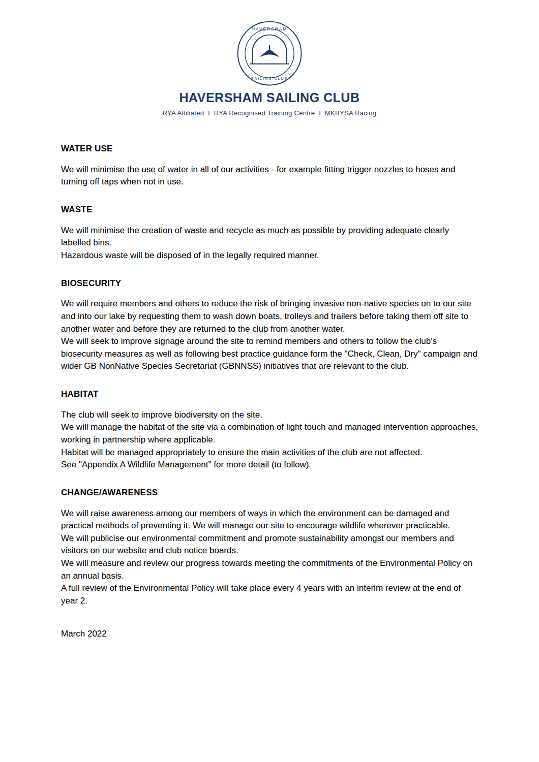HAVERSHAM SAILING CLUB
HAVERSHAM SAILING CLUB
RYA Affiliated I RYA Recognised Training Centre I MKBYSA Racing
WATER USE
We will minimise the use of water in all of our activities - for example fitting trigger nozzles to hoses and turning off taps when not in use.
WASTE
We will minimise the creation of waste and recycle as much as possible by providing adequate clearly labelled bins.
Hazardous waste will be disposed of in the legally required manner.
BIOSECURITY
We will require members and others to reduce the risk of bringing invasive non-native species on to our site and into our lake by requesting them to wash down boats, trolleys and trailers before taking them off site to another water and before they are returned to the club from another water.
We will seek to improve signage around the site to remind members and others to follow the club's biosecurity measures as well as following best practice guidance form the "Check, Clean, Dry" campaign and wider GB NonNative Species Secretariat (GBNNSS) initiatives that are relevant to the club.
HABITAT
The club will seek to improve biodiversity on the site.
We will manage the habitat of the site via a combination of light touch and managed intervention approaches, working in partnership where applicable.
Habitat will be managed appropriately to ensure the main activities of the club are not affected.
See "Appendix A Wildlife Management" for more detail (to follow).
CHANGE/AWARENESS
We will raise awareness among our members of ways in which the environment can be damaged and practical methods of preventing it. We will manage our site to encourage wildlife wherever practicable.
We will publicise our environmental commitment and promote sustainability amongst our members and visitors on our website and club notice boards.
We will measure and review our progress towards meeting the commitments of the Environmental Policy on an annual basis.
A full review of the Environmental Policy will take place every 4 years with an interim review at the end of year 2.
March 2022